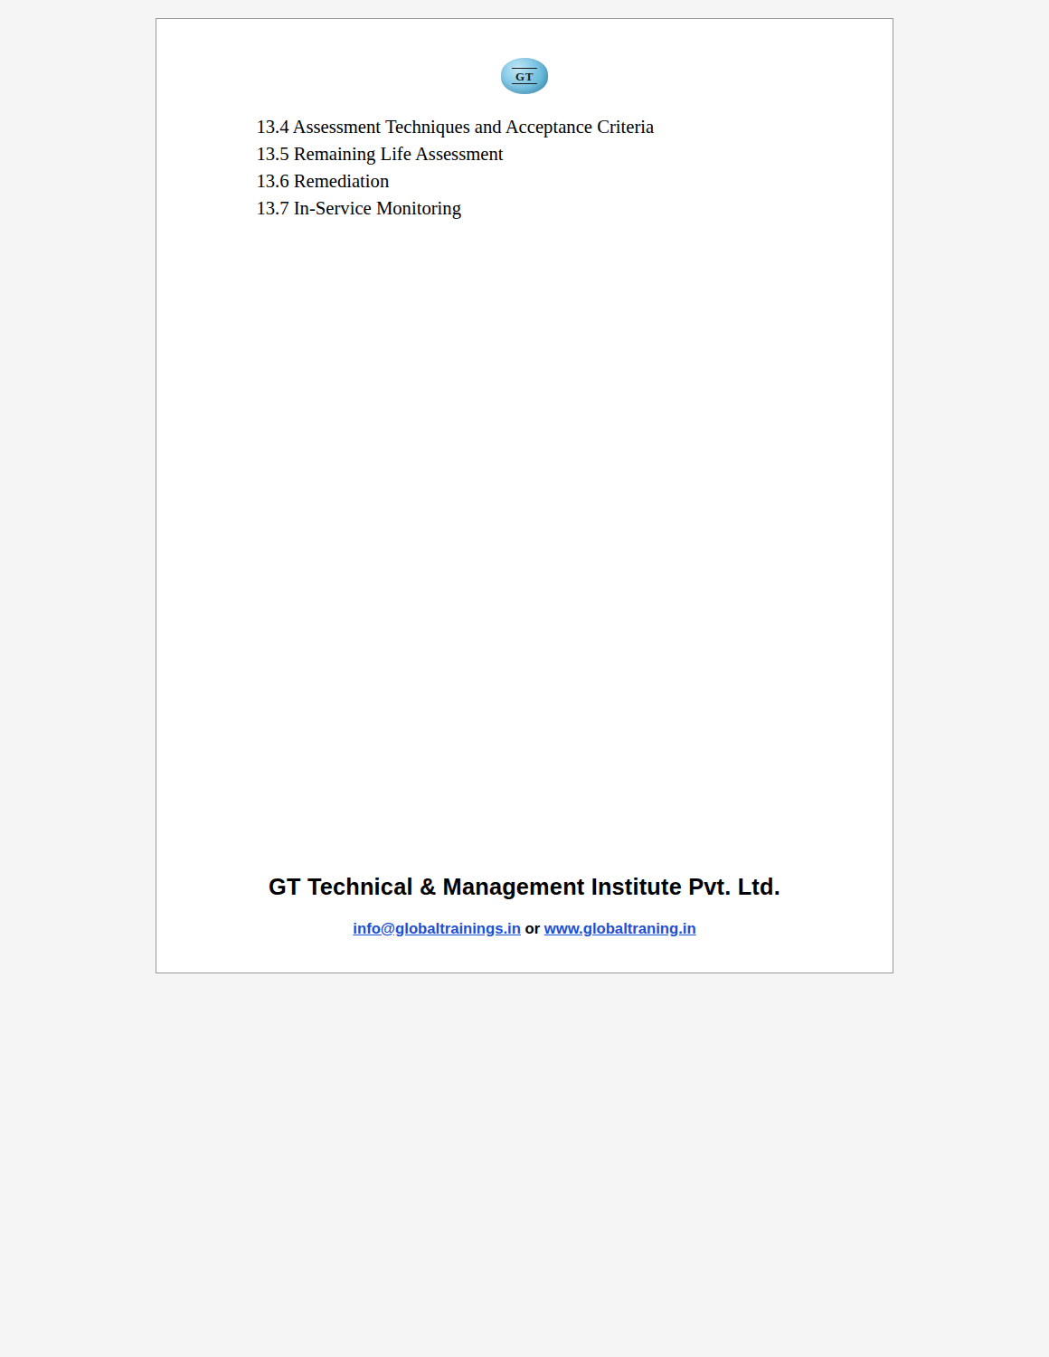GT
13.4 Assessment Techniques and Acceptance Criteria
13.5 Remaining Life Assessment
13.6 Remediation
13.7 In-Service Monitoring
GT Technical & Management Institute Pvt. Ltd.
info@globaltrainings.in or www.globaltraning.in